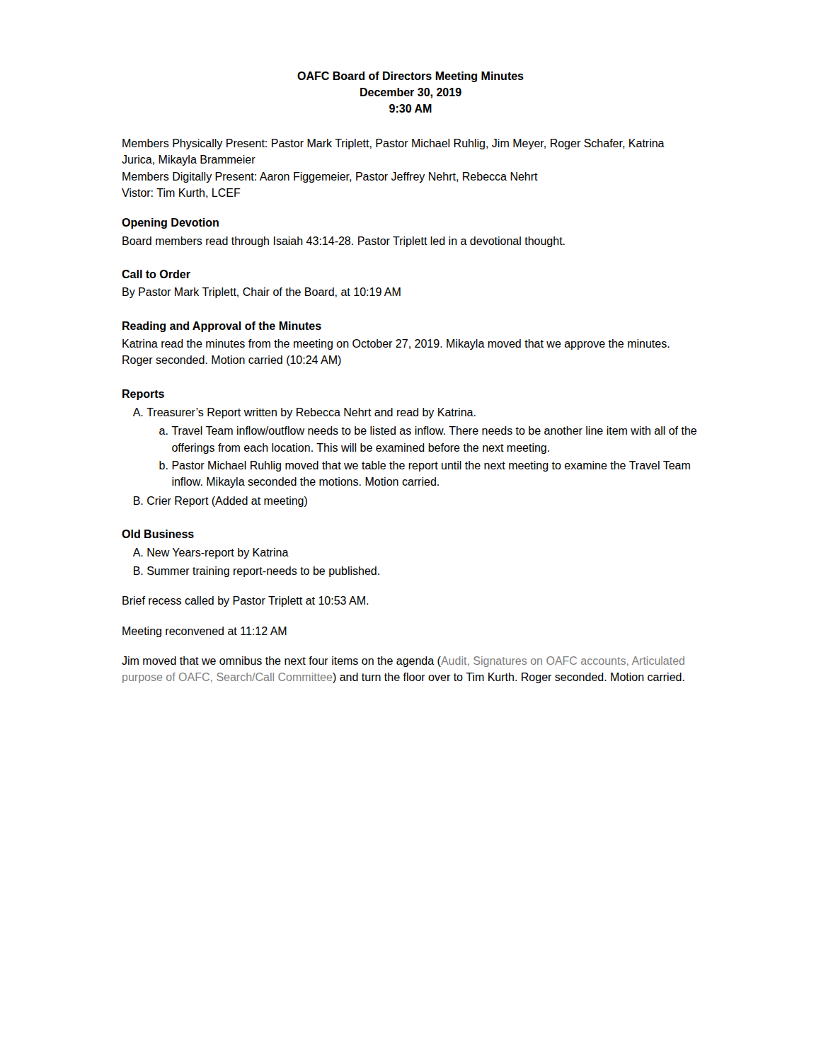OAFC Board of Directors Meeting Minutes
December 30, 2019
9:30 AM
Members Physically Present: Pastor Mark Triplett, Pastor Michael Ruhlig, Jim Meyer, Roger Schafer, Katrina Jurica, Mikayla Brammeier
Members Digitally Present: Aaron Figgemeier, Pastor Jeffrey Nehrt, Rebecca Nehrt
Vistor: Tim Kurth, LCEF
Opening Devotion
Board members read through Isaiah 43:14-28. Pastor Triplett led in a devotional thought.
Call to Order
By Pastor Mark Triplett, Chair of the Board, at 10:19 AM
Reading and Approval of the Minutes
Katrina read the minutes from the meeting on October 27, 2019. Mikayla moved that we approve the minutes. Roger seconded. Motion carried (10:24 AM)
Reports
Treasurer’s Report written by Rebecca Nehrt and read by Katrina.
Travel Team inflow/outflow needs to be listed as inflow. There needs to be another line item with all of the offerings from each location. This will be examined before the next meeting.
Pastor Michael Ruhlig moved that we table the report until the next meeting to examine the Travel Team inflow. Mikayla seconded the motions. Motion carried.
Crier Report (Added at meeting)
Old Business
New Years-report by Katrina
Summer training report-needs to be published.
Brief recess called by Pastor Triplett at 10:53 AM.
Meeting reconvened at 11:12 AM
Jim moved that we omnibus the next four items on the agenda (Audit, Signatures on OAFC accounts, Articulated purpose of OAFC, Search/Call Committee) and turn the floor over to Tim Kurth. Roger seconded. Motion carried.